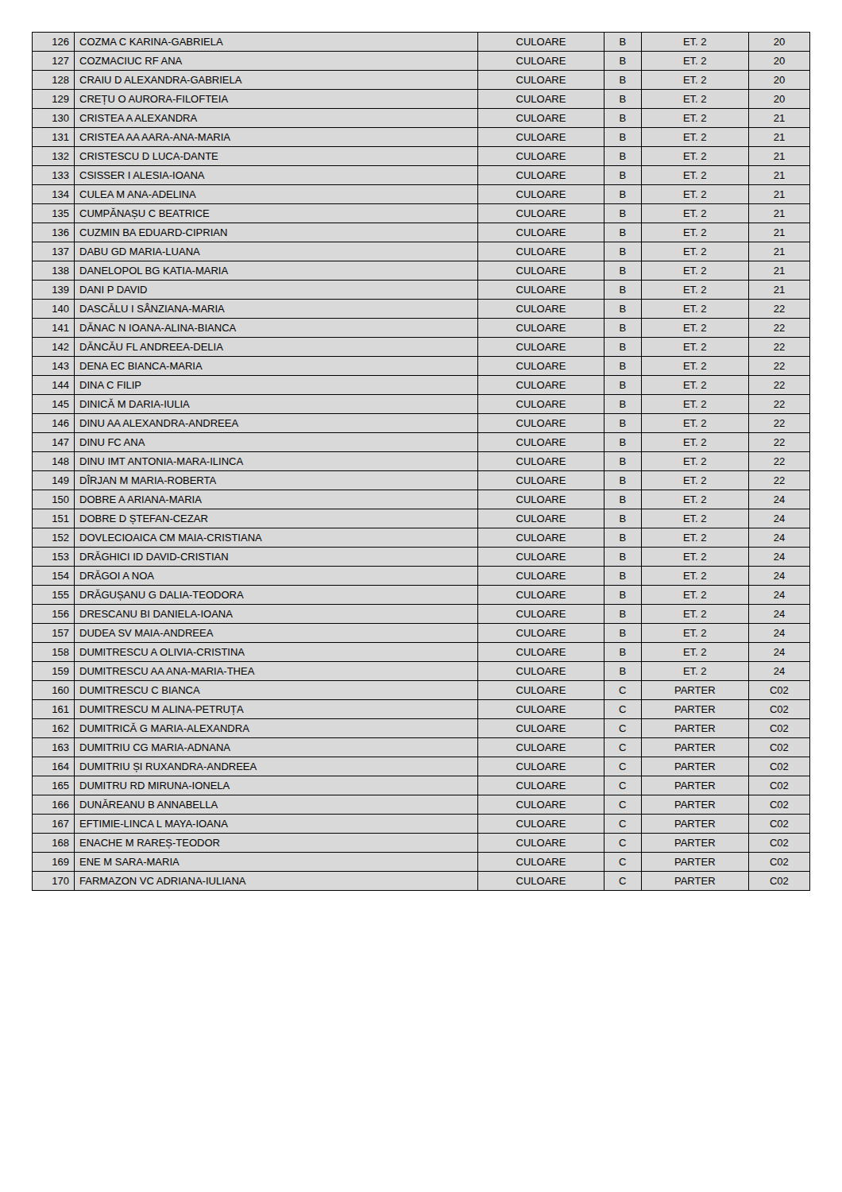| 126 | COZMA C KARINA-GABRIELA | CULOARE | B | ET. 2 | 20 |
| 127 | COZMACIUC RF ANA | CULOARE | B | ET. 2 | 20 |
| 128 | CRAIU D ALEXANDRA-GABRIELA | CULOARE | B | ET. 2 | 20 |
| 129 | CREȚU O AURORA-FILOFTEIA | CULOARE | B | ET. 2 | 20 |
| 130 | CRISTEA A ALEXANDRA | CULOARE | B | ET. 2 | 21 |
| 131 | CRISTEA AA AARA-ANA-MARIA | CULOARE | B | ET. 2 | 21 |
| 132 | CRISTESCU D LUCA-DANTE | CULOARE | B | ET. 2 | 21 |
| 133 | CSISSER I ALESIA-IOANA | CULOARE | B | ET. 2 | 21 |
| 134 | CULEA M ANA-ADELINA | CULOARE | B | ET. 2 | 21 |
| 135 | CUMPĂNAȘU C BEATRICE | CULOARE | B | ET. 2 | 21 |
| 136 | CUZMIN BA EDUARD-CIPRIAN | CULOARE | B | ET. 2 | 21 |
| 137 | DABU GD MARIA-LUANA | CULOARE | B | ET. 2 | 21 |
| 138 | DANELOPOL BG KATIA-MARIA | CULOARE | B | ET. 2 | 21 |
| 139 | DANI P DAVID | CULOARE | B | ET. 2 | 21 |
| 140 | DASCĂLU I SÂNZIANA-MARIA | CULOARE | B | ET. 2 | 22 |
| 141 | DĂNAC N IOANA-ALINA-BIANCA | CULOARE | B | ET. 2 | 22 |
| 142 | DĂNCĂU FL ANDREEA-DELIA | CULOARE | B | ET. 2 | 22 |
| 143 | DENA EC BIANCA-MARIA | CULOARE | B | ET. 2 | 22 |
| 144 | DINA C FILIP | CULOARE | B | ET. 2 | 22 |
| 145 | DINICĂ M DARIA-IULIA | CULOARE | B | ET. 2 | 22 |
| 146 | DINU AA ALEXANDRA-ANDREEA | CULOARE | B | ET. 2 | 22 |
| 147 | DINU FC ANA | CULOARE | B | ET. 2 | 22 |
| 148 | DINU IMT ANTONIA-MARA-ILINCA | CULOARE | B | ET. 2 | 22 |
| 149 | DÎRJAN M MARIA-ROBERTA | CULOARE | B | ET. 2 | 22 |
| 150 | DOBRE A ARIANA-MARIA | CULOARE | B | ET. 2 | 24 |
| 151 | DOBRE D ȘTEFAN-CEZAR | CULOARE | B | ET. 2 | 24 |
| 152 | DOVLECIOAICA CM MAIA-CRISTIANA | CULOARE | B | ET. 2 | 24 |
| 153 | DRĂGHICI ID DAVID-CRISTIAN | CULOARE | B | ET. 2 | 24 |
| 154 | DRĂGOI A NOA | CULOARE | B | ET. 2 | 24 |
| 155 | DRĂGUȘANU G DALIA-TEODORA | CULOARE | B | ET. 2 | 24 |
| 156 | DRESCANU BI DANIELA-IOANA | CULOARE | B | ET. 2 | 24 |
| 157 | DUDEA SV MAIA-ANDREEA | CULOARE | B | ET. 2 | 24 |
| 158 | DUMITRESCU A OLIVIA-CRISTINA | CULOARE | B | ET. 2 | 24 |
| 159 | DUMITRESCU AA ANA-MARIA-THEA | CULOARE | B | ET. 2 | 24 |
| 160 | DUMITRESCU C BIANCA | CULOARE | C | PARTER | C02 |
| 161 | DUMITRESCU M ALINA-PETRUȚA | CULOARE | C | PARTER | C02 |
| 162 | DUMITRICĂ G MARIA-ALEXANDRA | CULOARE | C | PARTER | C02 |
| 163 | DUMITRIU CG MARIA-ADNANA | CULOARE | C | PARTER | C02 |
| 164 | DUMITRIU ȘI RUXANDRA-ANDREEA | CULOARE | C | PARTER | C02 |
| 165 | DUMITRU RD MIRUNA-IONELA | CULOARE | C | PARTER | C02 |
| 166 | DUNĂREANU B ANNABELLA | CULOARE | C | PARTER | C02 |
| 167 | EFTIMIE-LINCA L MAYA-IOANA | CULOARE | C | PARTER | C02 |
| 168 | ENACHE M RAREȘ-TEODOR | CULOARE | C | PARTER | C02 |
| 169 | ENE M SARA-MARIA | CULOARE | C | PARTER | C02 |
| 170 | FARMAZON VC ADRIANA-IULIANA | CULOARE | C | PARTER | C02 |